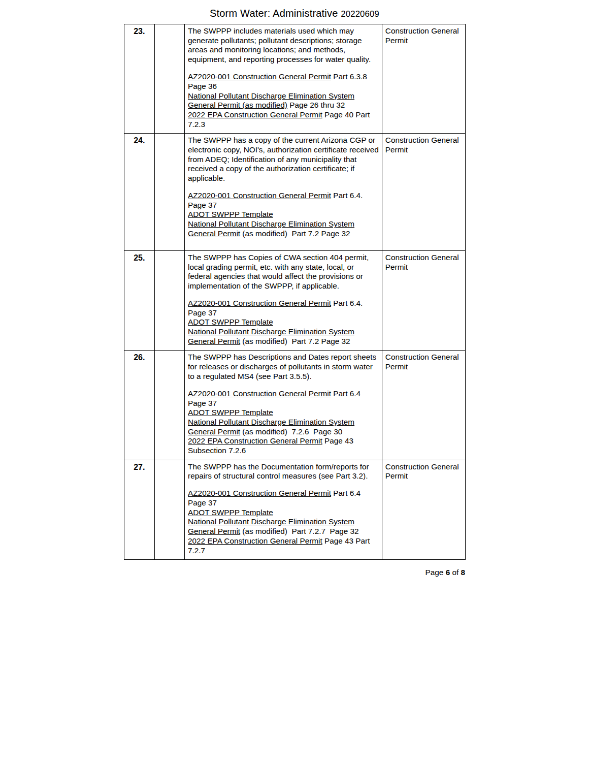Storm Water: Administrative 20220609
| 23. | | The SWPPP includes materials used which may generate pollutants; pollutant descriptions; storage areas and monitoring locations; and methods, equipment, and reporting processes for water quality. AZ2020-001 Construction General Permit Part 6.3.8 Page 36 National Pollutant Discharge Elimination System General Permit (as modified) Page 26 thru 32 2022 EPA Construction General Permit Page 40 Part 7.2.3 | Construction General Permit |
| 24. | | The SWPPP has a copy of the current Arizona CGP or electronic copy, NOI's, authorization certificate received from ADEQ; Identification of any municipality that received a copy of the authorization certificate; if applicable. AZ2020-001 Construction General Permit Part 6.4. Page 37 ADOT SWPPP Template National Pollutant Discharge Elimination System General Permit (as modified) Part 7.2 Page 32 | Construction General Permit |
| 25. | | The SWPPP has Copies of CWA section 404 permit, local grading permit, etc. with any state, local, or federal agencies that would affect the provisions or implementation of the SWPPP, if applicable. AZ2020-001 Construction General Permit Part 6.4. Page 37 ADOT SWPPP Template National Pollutant Discharge Elimination System General Permit (as modified) Part 7.2 Page 32 | Construction General Permit |
| 26. | | The SWPPP has Descriptions and Dates report sheets for releases or discharges of pollutants in storm water to a regulated MS4 (see Part 3.5.5). AZ2020-001 Construction General Permit Part 6.4 Page 37 ADOT SWPPP Template National Pollutant Discharge Elimination System General Permit (as modified) 7.2.6 Page 30 2022 EPA Construction General Permit Page 43 Subsection 7.2.6 | Construction General Permit |
| 27. | | The SWPPP has the Documentation form/reports for repairs of structural control measures (see Part 3.2). AZ2020-001 Construction General Permit Part 6.4 Page 37 ADOT SWPPP Template National Pollutant Discharge Elimination System General Permit (as modified) Part 7.2.7 Page 32 2022 EPA Construction General Permit Page 43 Part 7.2.7 | Construction General Permit |
Page 6 of 8